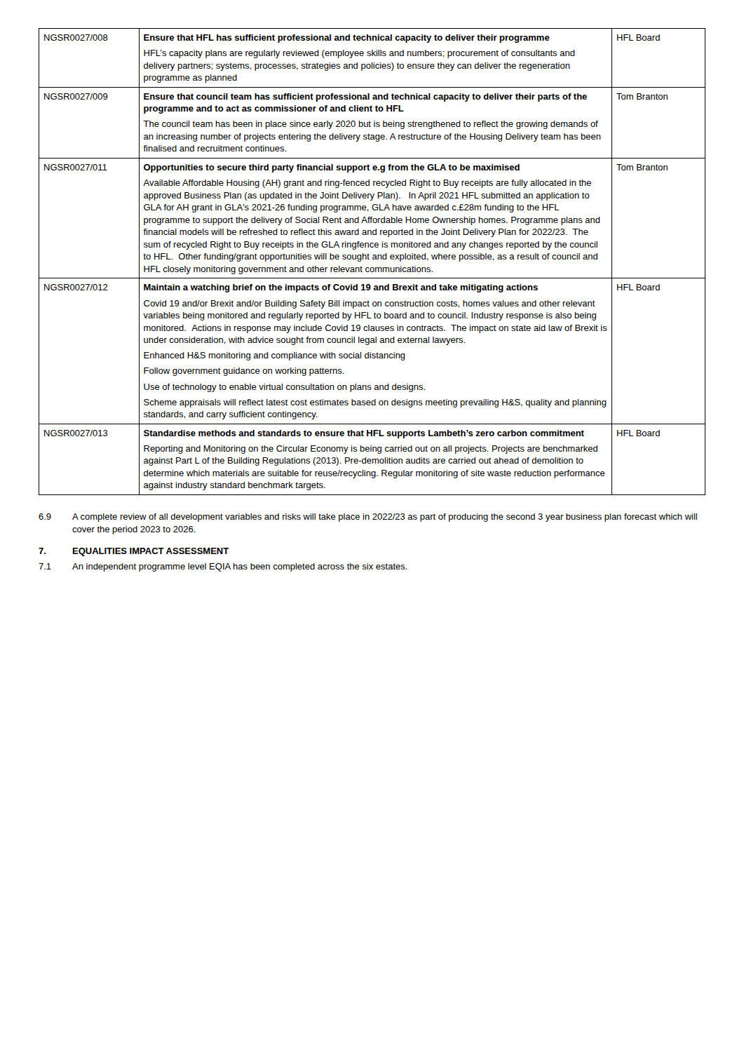| NGSR0027/008 | Ensure that HFL has sufficient professional and technical capacity to deliver their programme HFL’s capacity plans are regularly reviewed (employee skills and numbers; procurement of consultants and delivery partners; systems, processes, strategies and policies) to ensure they can deliver the regeneration programme as planned | HFL Board |
| NGSR0027/009 | Ensure that council team has sufficient professional and technical capacity to deliver their parts of the programme and to act as commissioner of and client to HFL The council team has been in place since early 2020 but is being strengthened to reflect the growing demands of an increasing number of projects entering the delivery stage. A restructure of the Housing Delivery team has been finalised and recruitment continues. | Tom Branton |
| NGSR0027/011 | Opportunities to secure third party financial support e.g from the GLA to be maximised Available Affordable Housing (AH) grant and ring-fenced recycled Right to Buy receipts are fully allocated in the approved Business Plan (as updated in the Joint Delivery Plan). In April 2021 HFL submitted an application to GLA for AH grant in GLA's 2021-26 funding programme, GLA have awarded c.£28m funding to the HFL programme to support the delivery of Social Rent and Affordable Home Ownership homes. Programme plans and financial models will be refreshed to reflect this award and reported in the Joint Delivery Plan for 2022/23. The sum of recycled Right to Buy receipts in the GLA ringfence is monitored and any changes reported by the council to HFL. Other funding/grant opportunities will be sought and exploited, where possible, as a result of council and HFL closely monitoring government and other relevant communications. | Tom Branton |
| NGSR0027/012 | Maintain a watching brief on the impacts of Covid 19 and Brexit and take mitigating actions Covid 19 and/or Brexit and/or Building Safety Bill impact on construction costs, homes values and other relevant variables being monitored and regularly reported by HFL to board and to council. Industry response is also being monitored. Actions in response may include Covid 19 clauses in contracts. The impact on state aid law of Brexit is under consideration, with advice sought from council legal and external lawyers. Enhanced H&S monitoring and compliance with social distancing Follow government guidance on working patterns. Use of technology to enable virtual consultation on plans and designs. Scheme appraisals will reflect latest cost estimates based on designs meeting prevailing H&S, quality and planning standards, and carry sufficient contingency. | HFL Board |
| NGSR0027/013 | Standardise methods and standards to ensure that HFL supports Lambeth’s zero carbon commitment Reporting and Monitoring on the Circular Economy is being carried out on all projects. Projects are benchmarked against Part L of the Building Regulations (2013). Pre-demolition audits are carried out ahead of demolition to determine which materials are suitable for reuse/recycling. Regular monitoring of site waste reduction performance against industry standard benchmark targets. | HFL Board |
6.9
A complete review of all development variables and risks will take place in 2022/23 as part of producing the second 3 year business plan forecast which will cover the period 2023 to 2026.
7.
EQUALITIES IMPACT ASSESSMENT
7.1
An independent programme level EQIA has been completed across the six estates.